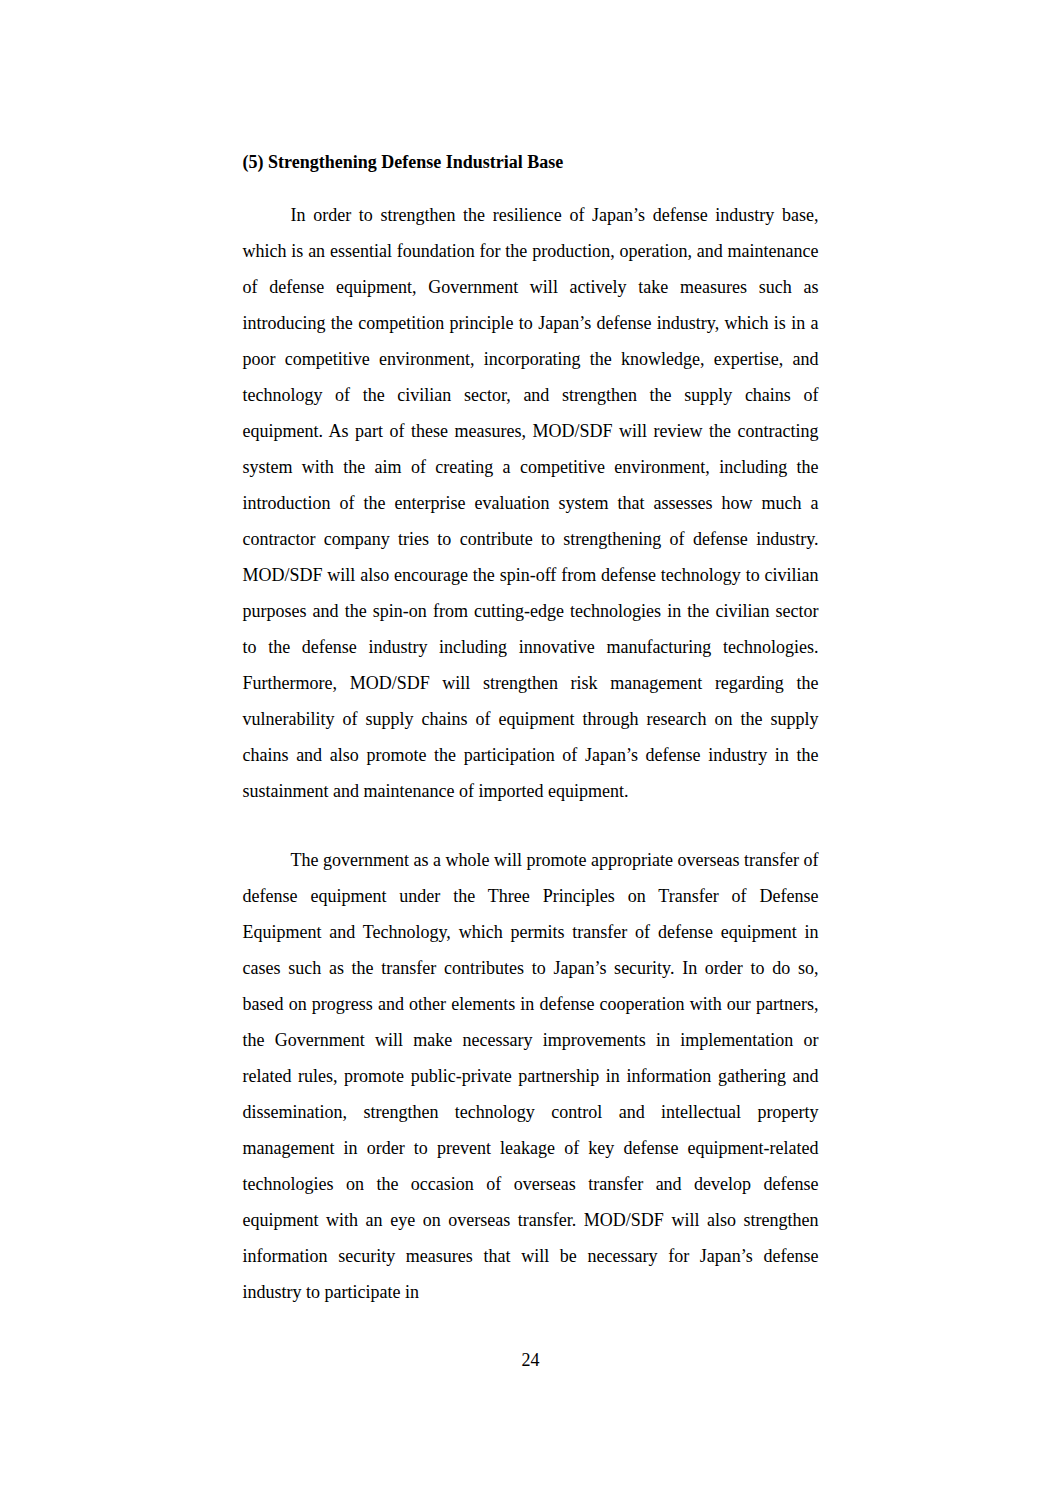(5) Strengthening Defense Industrial Base
In order to strengthen the resilience of Japan’s defense industry base, which is an essential foundation for the production, operation, and maintenance of defense equipment, Government will actively take measures such as introducing the competition principle to Japan’s defense industry, which is in a poor competitive environment, incorporating the knowledge, expertise, and technology of the civilian sector, and strengthen the supply chains of equipment. As part of these measures, MOD/SDF will review the contracting system with the aim of creating a competitive environment, including the introduction of the enterprise evaluation system that assesses how much a contractor company tries to contribute to strengthening of defense industry. MOD/SDF will also encourage the spin-off from defense technology to civilian purposes and the spin-on from cutting-edge technologies in the civilian sector to the defense industry including innovative manufacturing technologies. Furthermore, MOD/SDF will strengthen risk management regarding the vulnerability of supply chains of equipment through research on the supply chains and also promote the participation of Japan’s defense industry in the sustainment and maintenance of imported equipment.
The government as a whole will promote appropriate overseas transfer of defense equipment under the Three Principles on Transfer of Defense Equipment and Technology, which permits transfer of defense equipment in cases such as the transfer contributes to Japan’s security. In order to do so, based on progress and other elements in defense cooperation with our partners, the Government will make necessary improvements in implementation or related rules, promote public-private partnership in information gathering and dissemination, strengthen technology control and intellectual property management in order to prevent leakage of key defense equipment-related technologies on the occasion of overseas transfer and develop defense equipment with an eye on overseas transfer. MOD/SDF will also strengthen information security measures that will be necessary for Japan’s defense industry to participate in
24